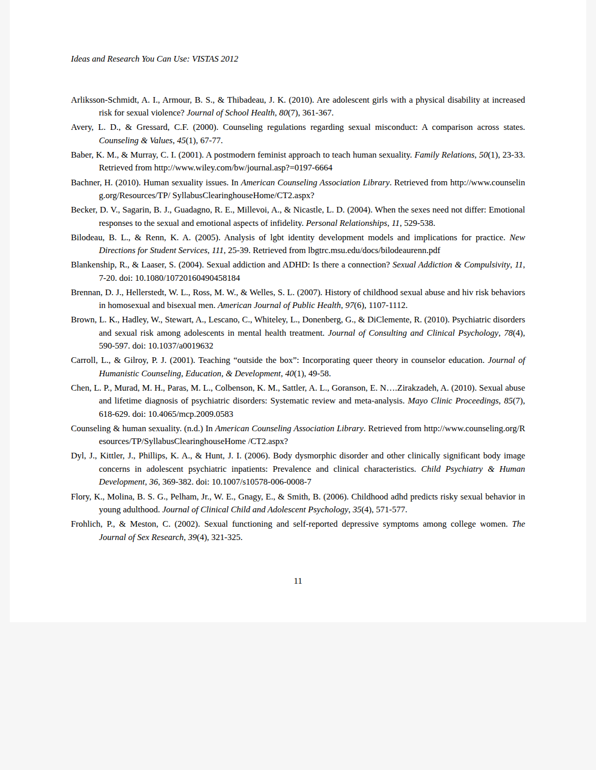Ideas and Research You Can Use: VISTAS 2012
Arliksson-Schmidt, A. I., Armour, B. S., & Thibadeau, J. K. (2010). Are adolescent girls with a physical disability at increased risk for sexual violence? Journal of School Health, 80(7), 361-367.
Avery, L. D., & Gressard, C.F. (2000). Counseling regulations regarding sexual misconduct: A comparison across states. Counseling & Values, 45(1), 67-77.
Baber, K. M., & Murray, C. I. (2001). A postmodern feminist approach to teach human sexuality. Family Relations, 50(1), 23-33. Retrieved from http://www.wiley.com/bw/journal.asp?=0197-6664
Bachner, H. (2010). Human sexuality issues. In American Counseling Association Library. Retrieved from http://www.counseling.org/Resources/TP/ SyllabusClearinghouseHome/CT2.aspx?
Becker, D. V., Sagarin, B. J., Guadagno, R. E., Millevoi, A., & Nicastle, L. D. (2004). When the sexes need not differ: Emotional responses to the sexual and emotional aspects of infidelity. Personal Relationships, 11, 529-538.
Bilodeau, B. L., & Renn, K. A. (2005). Analysis of lgbt identity development models and implications for practice. New Directions for Student Services, 111, 25-39. Retrieved from lbgtrc.msu.edu/docs/bilodeaurenn.pdf
Blankenship, R., & Laaser, S. (2004). Sexual addiction and ADHD: Is there a connection? Sexual Addiction & Compulsivity, 11, 7-20. doi: 10.1080/10720160490458184
Brennan, D. J., Hellerstedt, W. L., Ross, M. W., & Welles, S. L. (2007). History of childhood sexual abuse and hiv risk behaviors in homosexual and bisexual men. American Journal of Public Health, 97(6), 1107-1112.
Brown, L. K., Hadley, W., Stewart, A., Lescano, C., Whiteley, L., Donenberg, G., & DiClemente, R. (2010). Psychiatric disorders and sexual risk among adolescents in mental health treatment. Journal of Consulting and Clinical Psychology, 78(4), 590-597. doi: 10.1037/a0019632
Carroll, L., & Gilroy, P. J. (2001). Teaching “outside the box”: Incorporating queer theory in counselor education. Journal of Humanistic Counseling, Education, & Development, 40(1), 49-58.
Chen, L. P., Murad, M. H., Paras, M. L., Colbenson, K. M., Sattler, A. L., Goranson, E. N….Zirakzadeh, A. (2010). Sexual abuse and lifetime diagnosis of psychiatric disorders: Systematic review and meta-analysis. Mayo Clinic Proceedings, 85(7), 618-629. doi: 10.4065/mcp.2009.0583
Counseling & human sexuality. (n.d.) In American Counseling Association Library. Retrieved from http://www.counseling.org/Resources/TP/SyllabusClearinghouseHome /CT2.aspx?
Dyl, J., Kittler, J., Phillips, K. A., & Hunt, J. I. (2006). Body dysmorphic disorder and other clinically significant body image concerns in adolescent psychiatric inpatients: Prevalence and clinical characteristics. Child Psychiatry & Human Development, 36, 369-382. doi: 10.1007/s10578-006-0008-7
Flory, K., Molina, B. S. G., Pelham, Jr., W. E., Gnagy, E., & Smith, B. (2006). Childhood adhd predicts risky sexual behavior in young adulthood. Journal of Clinical Child and Adolescent Psychology, 35(4), 571-577.
Frohlich, P., & Meston, C. (2002). Sexual functioning and self-reported depressive symptoms among college women. The Journal of Sex Research, 39(4), 321-325.
11